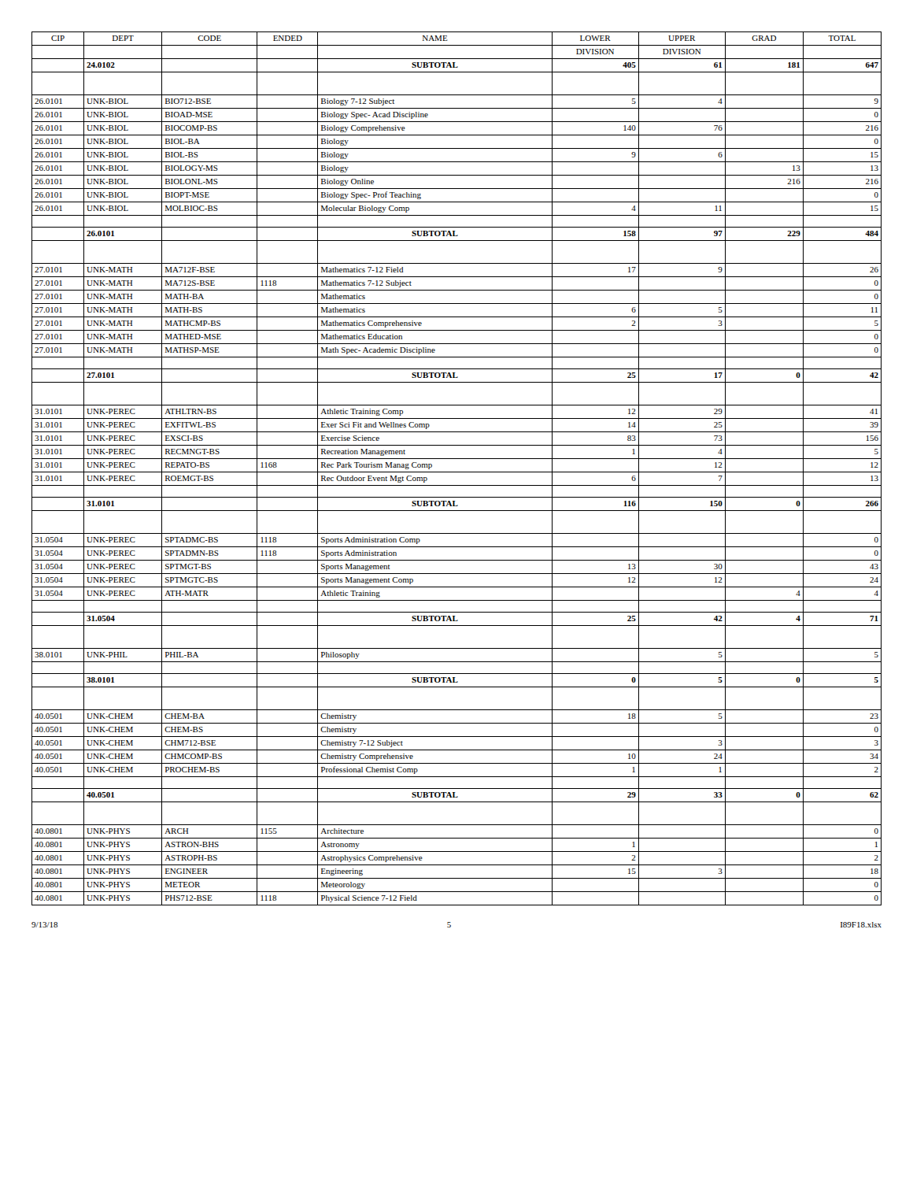| CIP | DEPT | CODE | ENDED | NAME | LOWER | UPPER | GRAD | TOTAL |
| --- | --- | --- | --- | --- | --- | --- | --- | --- |
| | | | | | DIVISION | DIVISION | | |
| | 24.0102 | | | SUBTOTAL | 405 | 61 | 181 | 647 |
| 26.0101 | UNK-BIOL | BIO712-BSE | | Biology 7-12 Subject | 5 | 4 | | 9 |
| 26.0101 | UNK-BIOL | BIOAD-MSE | | Biology Spec- Acad Discipline | | | | 0 |
| 26.0101 | UNK-BIOL | BIOCOMP-BS | | Biology Comprehensive | 140 | 76 | | 216 |
| 26.0101 | UNK-BIOL | BIOL-BA | | Biology | | | | 0 |
| 26.0101 | UNK-BIOL | BIOL-BS | | Biology | 9 | 6 | | 15 |
| 26.0101 | UNK-BIOL | BIOLOGY-MS | | Biology | | | 13 | 13 |
| 26.0101 | UNK-BIOL | BIOLONL-MS | | Biology Online | | | 216 | 216 |
| 26.0101 | UNK-BIOL | BIOPT-MSE | | Biology Spec- Prof Teaching | | | | 0 |
| 26.0101 | UNK-BIOL | MOLBIOC-BS | | Molecular Biology Comp | 4 | 11 | | 15 |
| | 26.0101 | | | SUBTOTAL | 158 | 97 | 229 | 484 |
| 27.0101 | UNK-MATH | MA712F-BSE | | Mathematics 7-12 Field | 17 | 9 | | 26 |
| 27.0101 | UNK-MATH | MA712S-BSE | 1118 | Mathematics 7-12 Subject | | | | 0 |
| 27.0101 | UNK-MATH | MATH-BA | | Mathematics | | | | 0 |
| 27.0101 | UNK-MATH | MATH-BS | | Mathematics | 6 | 5 | | 11 |
| 27.0101 | UNK-MATH | MATHCMP-BS | | Mathematics Comprehensive | 2 | 3 | | 5 |
| 27.0101 | UNK-MATH | MATHED-MSE | | Mathematics Education | | | | 0 |
| 27.0101 | UNK-MATH | MATHSP-MSE | | Math Spec- Academic Discipline | | | | 0 |
| | 27.0101 | | | SUBTOTAL | 25 | 17 | 0 | 42 |
| 31.0101 | UNK-PEREC | ATHLTRN-BS | | Athletic Training Comp | 12 | 29 | | 41 |
| 31.0101 | UNK-PEREC | EXFITWL-BS | | Exer Sci Fit and Wellnes Comp | 14 | 25 | | 39 |
| 31.0101 | UNK-PEREC | EXSCI-BS | | Exercise Science | 83 | 73 | | 156 |
| 31.0101 | UNK-PEREC | RECMNGT-BS | | Recreation Management | 1 | 4 | | 5 |
| 31.0101 | UNK-PEREC | REPATO-BS | 1168 | Rec Park Tourism Manag Comp | | 12 | | 12 |
| 31.0101 | UNK-PEREC | ROEMGT-BS | | Rec Outdoor Event Mgt Comp | 6 | 7 | | 13 |
| | 31.0101 | | | SUBTOTAL | 116 | 150 | 0 | 266 |
| 31.0504 | UNK-PEREC | SPTADMC-BS | 1118 | Sports Administration Comp | | | | 0 |
| 31.0504 | UNK-PEREC | SPTADMN-BS | 1118 | Sports Administration | | | | 0 |
| 31.0504 | UNK-PEREC | SPTMGT-BS | | Sports Management | 13 | 30 | | 43 |
| 31.0504 | UNK-PEREC | SPTMGTC-BS | | Sports Management Comp | 12 | 12 | | 24 |
| 31.0504 | UNK-PEREC | ATH-MATR | | Athletic Training | | | 4 | 4 |
| | 31.0504 | | | SUBTOTAL | 25 | 42 | 4 | 71 |
| 38.0101 | UNK-PHIL | PHIL-BA | | Philosophy | | 5 | | 5 |
| | 38.0101 | | | SUBTOTAL | 0 | 5 | 0 | 5 |
| 40.0501 | UNK-CHEM | CHEM-BA | | Chemistry | 18 | 5 | | 23 |
| 40.0501 | UNK-CHEM | CHEM-BS | | Chemistry | | | | 0 |
| 40.0501 | UNK-CHEM | CHM712-BSE | | Chemistry 7-12 Subject | | 3 | | 3 |
| 40.0501 | UNK-CHEM | CHMCOMP-BS | | Chemistry Comprehensive | 10 | 24 | | 34 |
| 40.0501 | UNK-CHEM | PROCHEM-BS | | Professional Chemist Comp | 1 | 1 | | 2 |
| | 40.0501 | | | SUBTOTAL | 29 | 33 | 0 | 62 |
| 40.0801 | UNK-PHYS | ARCH | 1155 | Architecture | | | | 0 |
| 40.0801 | UNK-PHYS | ASTRON-BHS | | Astronomy | 1 | | | 1 |
| 40.0801 | UNK-PHYS | ASTROPH-BS | | Astrophysics Comprehensive | 2 | | | 2 |
| 40.0801 | UNK-PHYS | ENGINEER | | Engineering | 15 | 3 | | 18 |
| 40.0801 | UNK-PHYS | METEOR | | Meteorology | | | | 0 |
| 40.0801 | UNK-PHYS | PHS712-BSE | 1118 | Physical Science 7-12 Field | | | | 0 |
9/13/18 5 I89F18.xlsx